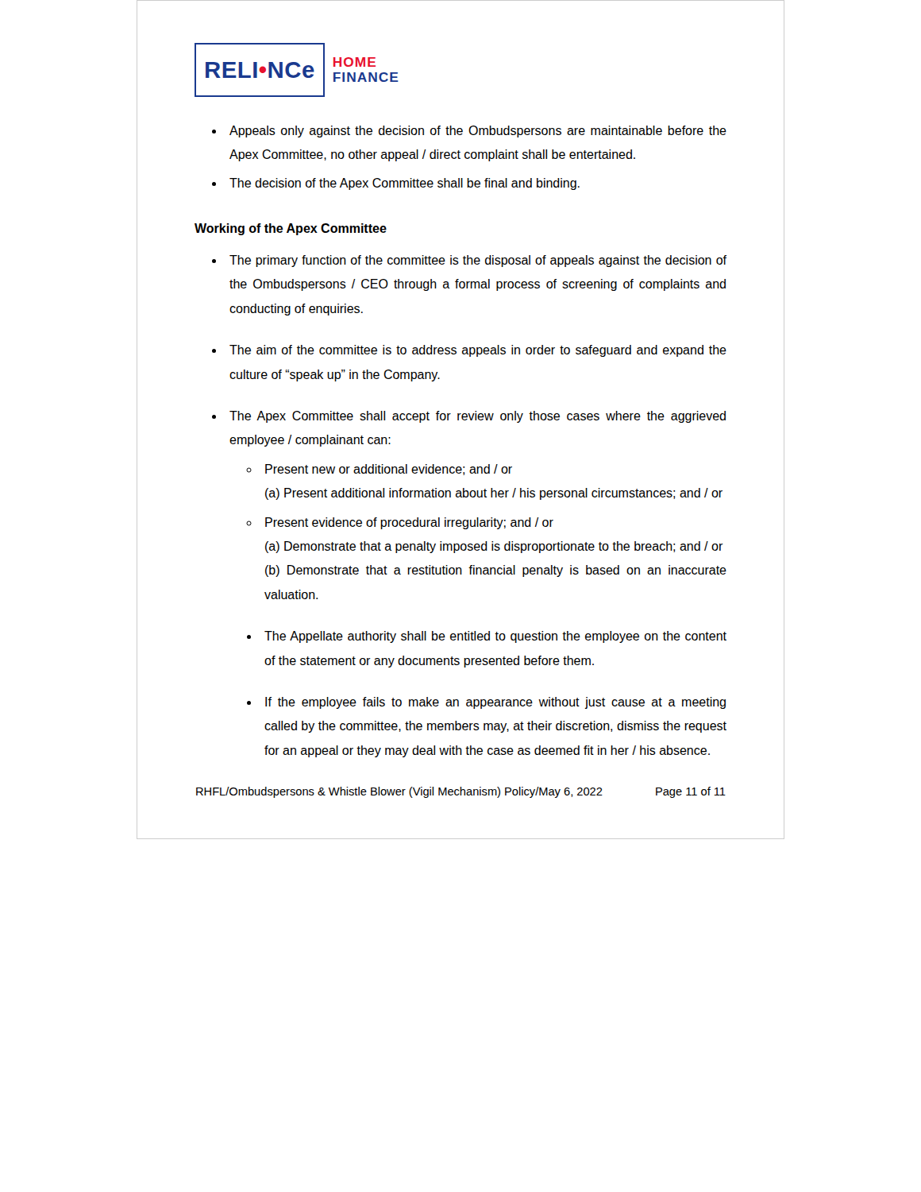| RELI • NCe | HOME FINANCE |
Appeals only against the decision of the Ombudspersons are maintainable before the Apex Committee, no other appeal / direct complaint shall be entertained.
The decision of the Apex Committee shall be final and binding.
Working of the Apex Committee
The primary function of the committee is the disposal of appeals against the decision of the Ombudspersons / CEO through a formal process of screening of complaints and conducting of enquiries.
The aim of the committee is to address appeals in order to safeguard and expand the culture of “speak up” in the Company.
The Apex Committee shall accept for review only those cases where the aggrieved employee / complainant can:
Present new or additional evidence; and / or (a) Present additional information about her / his personal circumstances; and / or
Present evidence of procedural irregularity; and / or (a) Demonstrate that a penalty imposed is disproportionate to the breach; and / or (b) Demonstrate that a restitution financial penalty is based on an inaccurate valuation.
The Appellate authority shall be entitled to question the employee on the content of the statement or any documents presented before them.
If the employee fails to make an appearance without just cause at a meeting called by the committee, the members may, at their discretion, dismiss the request for an appeal or they may deal with the case as deemed fit in her / his absence.
| RHFL/Ombudspersons & Whistle Blower (Vigil Mechanism) Policy/May 6, 2022 | Page 11 of 11 |